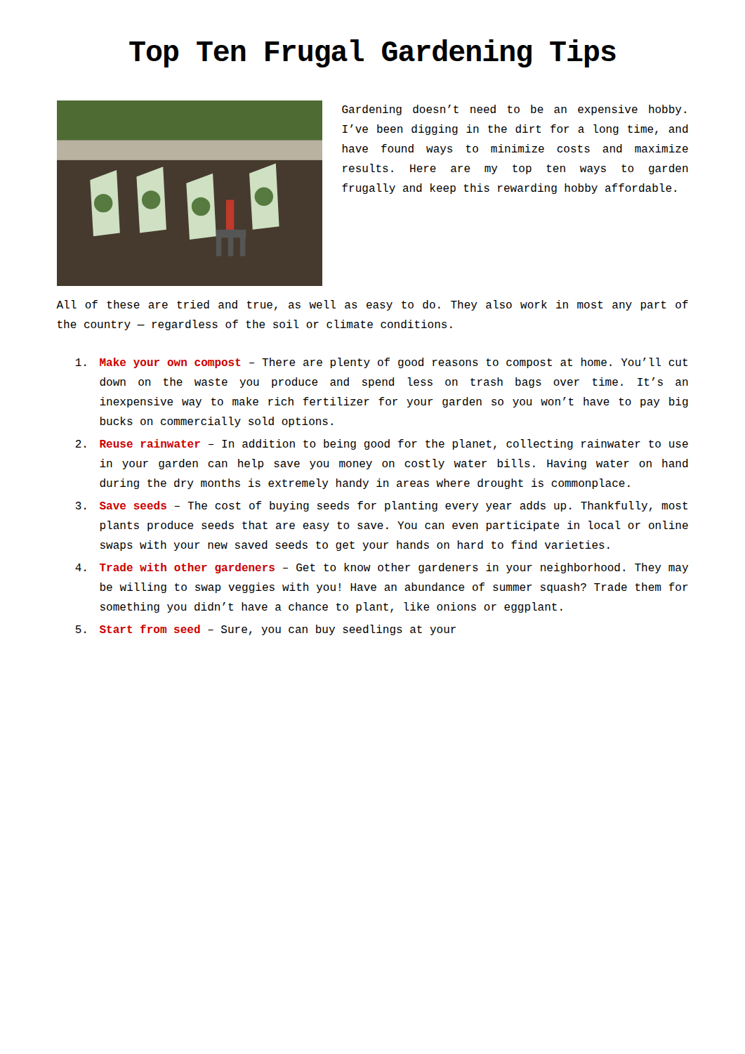Top Ten Frugal Gardening Tips
Gardening doesn’t need to be an expensive hobby. I’ve been digging in the dirt for a long time, and have found ways to minimize costs and maximize results. Here are my top ten ways to garden frugally and keep this rewarding hobby affordable.
All of these are tried and true, as well as easy to do. They also work in most any part of the country — regardless of the soil or climate conditions.
Make your own compost – There are plenty of good reasons to compost at home. You’ll cut down on the waste you produce and spend less on trash bags over time. It’s an inexpensive way to make rich fertilizer for your garden so you won’t have to pay big bucks on commercially sold options.
Reuse rainwater – In addition to being good for the planet, collecting rainwater to use in your garden can help save you money on costly water bills. Having water on hand during the dry months is extremely handy in areas where drought is commonplace.
Save seeds – The cost of buying seeds for planting every year adds up. Thankfully, most plants produce seeds that are easy to save. You can even participate in local or online swaps with your new saved seeds to get your hands on hard to find varieties.
Trade with other gardeners – Get to know other gardeners in your neighborhood. They may be willing to swap veggies with you! Have an abundance of summer squash? Trade them for something you didn’t have a chance to plant, like onions or eggplant.
Start from seed – Sure, you can buy seedlings at your